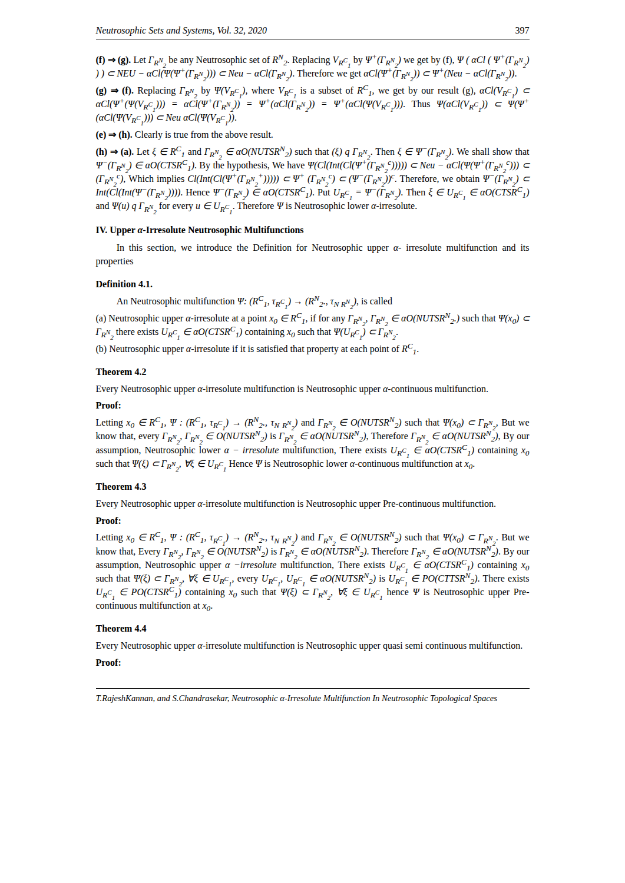Neutrosophic Sets and Systems, Vol. 32, 2020 397
(f) ⇒ (g). Let ΓRN2 be any Neutrosophic set of RN2. Replacing VRC1 by Ψ+(ΓRN2) we get by (f), Ψ ( αCl ( Ψ+(ΓRN2) ) ) ⊂ NEU − αCl(Ψ(Ψ+(ΓRN2))) ⊂ Neu − αCl(ΓRN2). Therefore we get αCl(Ψ+(ΓRN2)) ⊂ Ψ+(Neu − αCl(ΓRN2)).
(g) ⇒ (f). Replacing ΓRN2 by Ψ(VRC1), where VRC1 is a subset of RC1, we get by our result (g), αCl(VRC1) ⊂ αCl(Ψ+(Ψ(VRC1))) = αCl(Ψ+(ΓRN2)) = Ψ+(αCl(ΓRN2)) = Ψ+(αCl(Ψ(VRC1))). Thus Ψ(αCl(VRC1)) ⊂ Ψ(Ψ+(αCl(Ψ(VRC1))) ⊂ Neu αCl(Ψ(VRC1)).
(e) ⇒ (h). Clearly is true from the above result.
(h) ⇒ (a). Let ξ ∈ RC1 and ΓRN2 ∈ αO(NUTSRN2) such that (ξ) q ΓRN2. Then ξ ∈ Ψ−(ΓRN2). We shall show that Ψ−(ΓRN2) ∈ αO(CTSRC1). By the hypothesis, We have Ψ(Cl(Int(Cl(Ψ+(ΓRN2c))))) ⊂ Neu − αCl(Ψ(Ψ+(ΓRN2c))) ⊂ (ΓRN2c), Which implies Cl(Int(Cl(Ψ+(ΓRN2+))))) ⊂ Ψ+ (ΓRN2c) ⊂ (Ψ−(ΓRN2))c. Therefore, we obtain Ψ−(ΓRN2) ⊂ Int(Cl(Int(Ψ−(ΓRN2)))). Hence Ψ−(ΓRN2) ∈ αO(CTSRC1). Put URC1 = Ψ−(ΓRN2). Then ξ ∈ URC1 ∈ αO(CTSRC1) and Ψ(u) q ΓRN2 for every u ∈ URC1. Therefore Ψ is Neutrosophic lower α-irresolute.
IV. Upper α-Irresolute Neutrosophic Multifunctions
In this section, we introduce the Definition for Neutrosophic upper α- irresolute multifunction and its properties
Definition 4.1.
An Neutrosophic multifunction Ψ: (RC1, τRC1) → (RN2., τN RN2), is called
(a) Neutrosophic upper α-irresolute at a point x0 ∈ RC1, if for any ΓRN2, ΓRN2 ∈ αO(NUTSRN2.) such that Ψ(x0) ⊂ ΓRN2 there exists URC1 ∈ αO(CTSRC1) containing x0 such that Ψ(URC1) ⊂ ΓRN2.
(b) Neutrosophic upper α-irresolute if it is satisfied that property at each point of RC1.
Theorem 4.2
Every Neutrosophic upper α-irresolute multifunction is Neutrosophic upper α-continuous multifunction.
Proof:
Letting x0 ∈ RC1, Ψ : (RC1, τRC1) → (RN2., τN RN2) and ΓRN2 ∈ O(NUTSRN2) such that Ψ(x0) ⊂ ΓRN2, But we know that, every ΓRN2, ΓRN2 ∈ O(NUTSRN2) is ΓRN2 ∈ αO(NUTSRN2), Therefore ΓRN2 ∈ αO(NUTSRN2), By our assumption, Neutrosophic lower α − irresolute multifunction, There exists URC1 ∈ αO(CTSRC1) containing x0 such that Ψ(ξ) ⊂ ΓRN2, ∀ξ ∈ URC1 Hence Ψ is Neutrosophic lower α-continuous multifunction at x0.
Theorem 4.3
Every Neutrosophic upper α-irresolute multifunction is Neutrosophic upper Pre-continuous multifunction.
Proof:
Letting x0 ∈ RC1, Ψ : (RC1, τRC1) → (RN2., τN RN2) and ΓRN2 ∈ O(NUTSRN2) such that Ψ(x0) ⊂ ΓRN2. But we know that, Every ΓRN2, ΓRN2 ∈ O(NUTSRN2) is ΓRN2 ∈ αO(NUTSRN2). Therefore ΓRN2 ∈ αO(NUTSRN2). By our assumption, Neutrosophic upper α −irresolute multifunction, There exists URC1 ∈ αO(CTSRC1) containing x0 such that Ψ(ξ) ⊂ ΓRN2, ∀ξ ∈ URC1, every URC1, URC1 ∈ αO(NUTSRN2) is URC1 ∈ PO(CTTSRN2). There exists URC1 ∈ PO(CTSRC1) containing x0 such that Ψ(ξ) ⊂ ΓRN2, ∀ξ ∈ URC1 hence Ψ is Neutrosophic upper Pre-continuous multifunction at x0.
Theorem 4.4
Every Neutrosophic upper α-irresolute multifunction is Neutrosophic upper quasi semi continuous multifunction.
Proof:
T.RajeshKannan, and S.Chandrasekar, Neutrosophic α-Irresolute Multifunction In Neutrosophic Topological Spaces